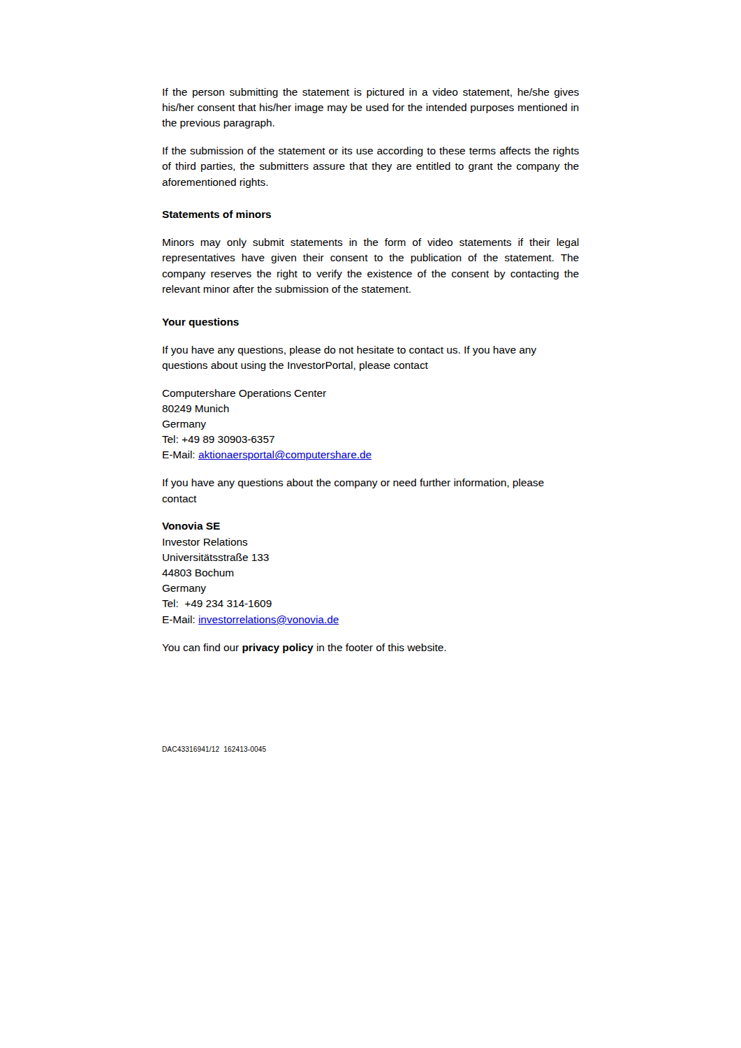If the person submitting the statement is pictured in a video statement, he/she gives his/her consent that his/her image may be used for the intended purposes mentioned in the previous paragraph.
If the submission of the statement or its use according to these terms affects the rights of third parties, the submitters assure that they are entitled to grant the company the aforementioned rights.
Statements of minors
Minors may only submit statements in the form of video statements if their legal representatives have given their consent to the publication of the statement. The company reserves the right to verify the existence of the consent by contacting the relevant minor after the submission of the statement.
Your questions
If you have any questions, please do not hesitate to contact us. If you have any questions about using the InvestorPortal, please contact
Computershare Operations Center
80249 Munich
Germany
Tel: +49 89 30903-6357
E-Mail: aktionaersportal@computershare.de
If you have any questions about the company or need further information, please contact
Vonovia SE
Investor Relations
Universitätsstraße 133
44803 Bochum
Germany
Tel: +49 234 314-1609
E-Mail: investorrelations@vonovia.de
You can find our privacy policy in the footer of this website.
DAC43316941/12 162413-0045